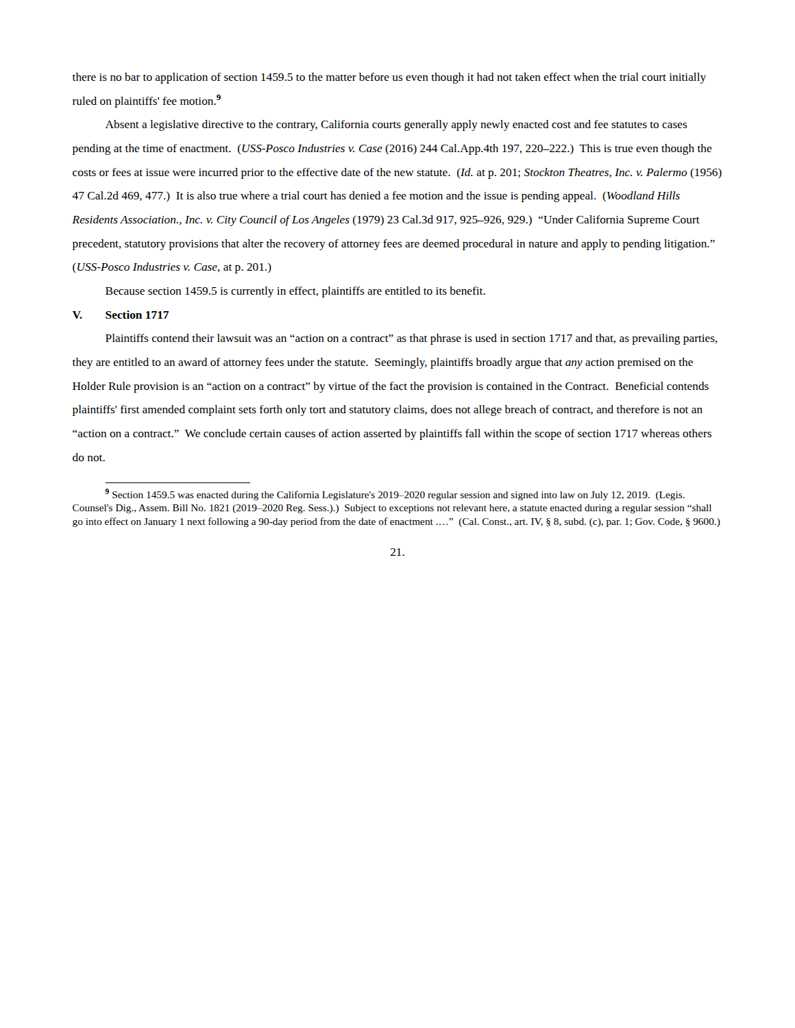there is no bar to application of section 1459.5 to the matter before us even though it had not taken effect when the trial court initially ruled on plaintiffs' fee motion.9
Absent a legislative directive to the contrary, California courts generally apply newly enacted cost and fee statutes to cases pending at the time of enactment. (USS-Posco Industries v. Case (2016) 244 Cal.App.4th 197, 220–222.) This is true even though the costs or fees at issue were incurred prior to the effective date of the new statute. (Id. at p. 201; Stockton Theatres, Inc. v. Palermo (1956) 47 Cal.2d 469, 477.) It is also true where a trial court has denied a fee motion and the issue is pending appeal. (Woodland Hills Residents Association., Inc. v. City Council of Los Angeles (1979) 23 Cal.3d 917, 925–926, 929.) “Under California Supreme Court precedent, statutory provisions that alter the recovery of attorney fees are deemed procedural in nature and apply to pending litigation.” (USS-Posco Industries v. Case, at p. 201.)
Because section 1459.5 is currently in effect, plaintiffs are entitled to its benefit.
V. Section 1717
Plaintiffs contend their lawsuit was an “action on a contract” as that phrase is used in section 1717 and that, as prevailing parties, they are entitled to an award of attorney fees under the statute. Seemingly, plaintiffs broadly argue that any action premised on the Holder Rule provision is an “action on a contract” by virtue of the fact the provision is contained in the Contract. Beneficial contends plaintiffs' first amended complaint sets forth only tort and statutory claims, does not allege breach of contract, and therefore is not an “action on a contract.” We conclude certain causes of action asserted by plaintiffs fall within the scope of section 1717 whereas others do not.
9 Section 1459.5 was enacted during the California Legislature's 2019–2020 regular session and signed into law on July 12, 2019. (Legis. Counsel's Dig., Assem. Bill No. 1821 (2019–2020 Reg. Sess.).) Subject to exceptions not relevant here, a statute enacted during a regular session “shall go into effect on January 1 next following a 90-day period from the date of enactment .…” (Cal. Const., art. IV, § 8, subd. (c), par. 1; Gov. Code, § 9600.)
21.